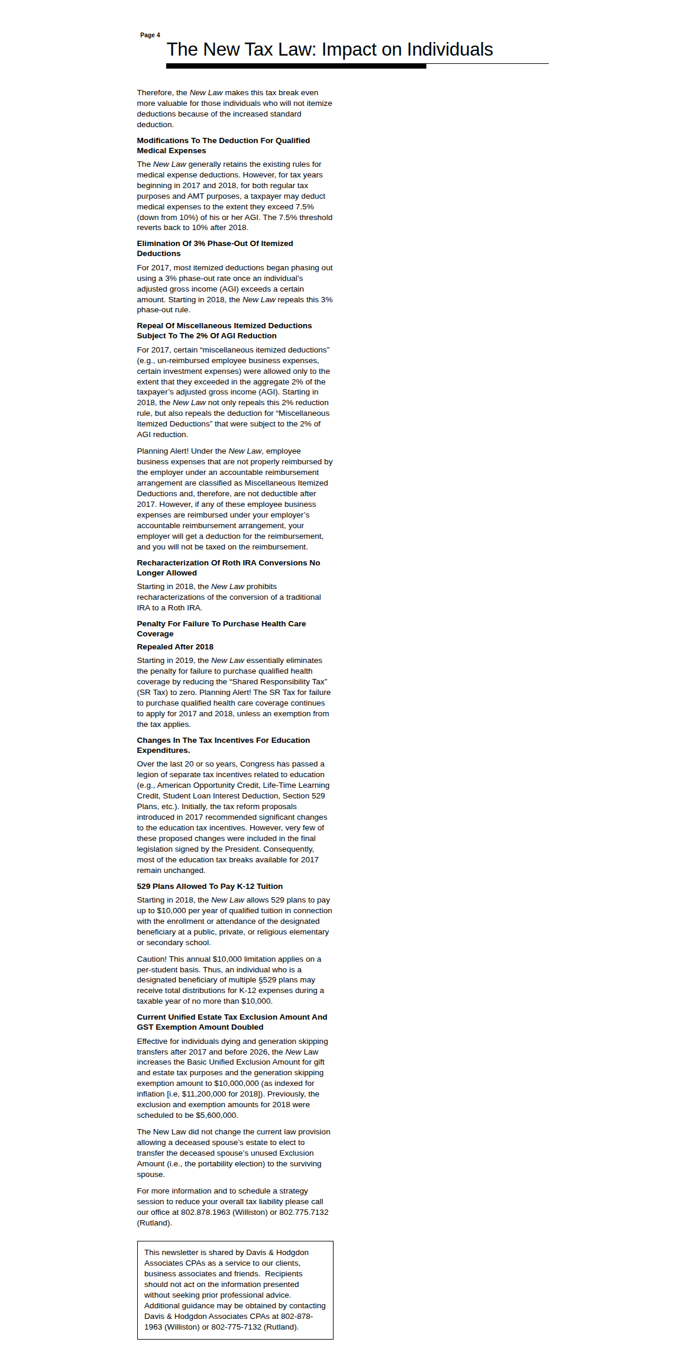Page 4
The New Tax Law: Impact on Individuals
Therefore, the New Law makes this tax break even more valuable for those individuals who will not itemize deductions because of the increased standard deduction.
Modifications To The Deduction For Qualified Medical Expenses
The New Law generally retains the existing rules for medical expense deductions. However, for tax years beginning in 2017 and 2018, for both regular tax purposes and AMT purposes, a taxpayer may deduct medical expenses to the extent they exceed 7.5% (down from 10%) of his or her AGI. The 7.5% threshold reverts back to 10% after 2018.
Elimination Of 3% Phase-Out Of Itemized Deductions
For 2017, most itemized deductions began phasing out using a 3% phase-out rate once an individual’s adjusted gross income (AGI) exceeds a certain amount. Starting in 2018, the New Law repeals this 3% phase-out rule.
Repeal Of Miscellaneous Itemized Deductions Subject To The 2% Of AGI Reduction
For 2017, certain “miscellaneous itemized deductions” (e.g., un-reimbursed employee business expenses, certain investment expenses) were allowed only to the extent that they exceeded in the aggregate 2% of the taxpayer’s adjusted gross income (AGI). Starting in 2018, the New Law not only repeals this 2% reduction rule, but also repeals the deduction for “Miscellaneous Itemized Deductions” that were subject to the 2% of AGI reduction.
Planning Alert! Under the New Law, employee business expenses that are not properly reimbursed by the employer under an accountable reimbursement arrangement are classified as Miscellaneous Itemized Deductions and, therefore, are not deductible after 2017. However, if any of these employee business expenses are reimbursed under your employer’s accountable reimbursement arrangement, your employer will get a deduction for the reimbursement, and you will not be taxed on the reimbursement.
Recharacterization Of Roth IRA Conversions No Longer Allowed
Starting in 2018, the New Law prohibits recharacterizations of the conversion of a traditional IRA to a Roth IRA.
Penalty For Failure To Purchase Health Care Coverage
Repealed After 2018
Starting in 2019, the New Law essentially eliminates the penalty for failure to purchase qualified health coverage by reducing the “Shared Responsibility Tax” (SR Tax) to zero. Planning Alert! The SR Tax for failure to purchase qualified health care coverage continues to apply for 2017 and 2018, unless an exemption from the tax applies.
Changes In The Tax Incentives For Education Expenditures.
Over the last 20 or so years, Congress has passed a legion of separate tax incentives related to education (e.g., American Opportunity Credit, Life-Time Learning Credit, Student Loan Interest Deduction, Section 529 Plans, etc.). Initially, the tax reform proposals introduced in 2017 recommended significant changes to the education tax incentives. However, very few of these proposed changes were included in the final legislation signed by the President. Consequently, most of the education tax breaks available for 2017 remain unchanged.
529 Plans Allowed To Pay K-12 Tuition
Starting in 2018, the New Law allows 529 plans to pay up to $10,000 per year of qualified tuition in connection with the enrollment or attendance of the designated beneficiary at a public, private, or religious elementary or secondary school.
Caution! This annual $10,000 limitation applies on a per-student basis. Thus, an individual who is a designated beneficiary of multiple §529 plans may receive total distributions for K-12 expenses during a taxable year of no more than $10,000.
Current Unified Estate Tax Exclusion Amount And GST Exemption Amount Doubled
Effective for individuals dying and generation skipping transfers after 2017 and before 2026, the New Law increases the Basic Unified Exclusion Amount for gift and estate tax purposes and the generation skipping exemption amount to $10,000,000 (as indexed for inflation [i.e, $11,200,000 for 2018]). Previously, the exclusion and exemption amounts for 2018 were scheduled to be $5,600,000.
The New Law did not change the current law provision allowing a deceased spouse’s estate to elect to transfer the deceased spouse’s unused Exclusion Amount (i.e., the portability election) to the surviving spouse.
For more information and to schedule a strategy session to reduce your overall tax liability please call our office at 802.878.1963 (Williston) or 802.775.7132 (Rutland).
This newsletter is shared by Davis & Hodgdon Associates CPAs as a service to our clients, business associates and friends. Recipients should not act on the information presented without seeking prior professional advice. Additional guidance may be obtained by contacting Davis & Hodgdon Associates CPAs at 802-878-1963 (Williston) or 802-775-7132 (Rutland).